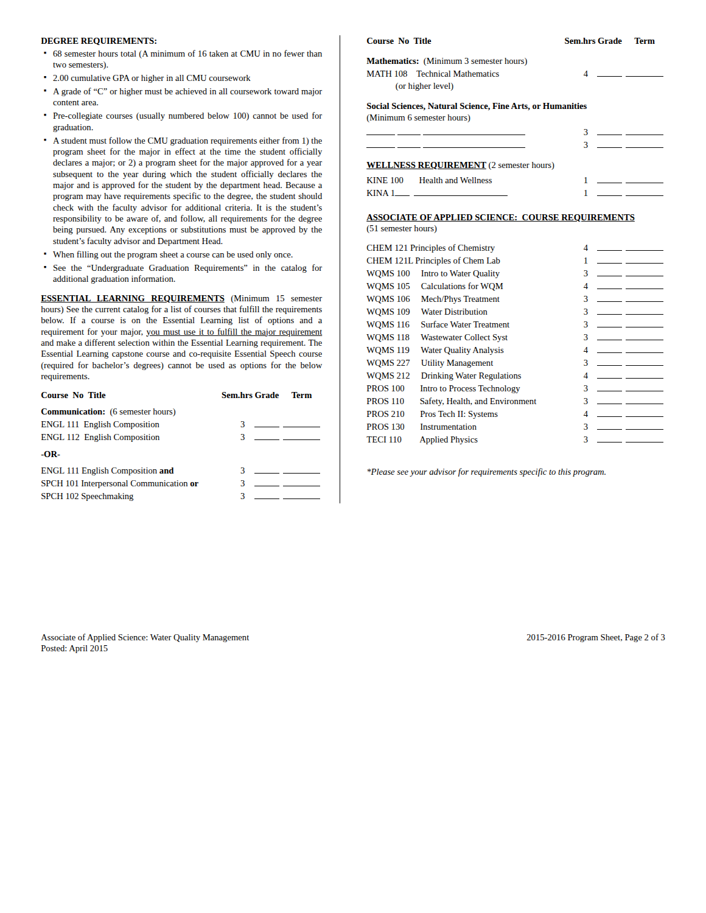DEGREE REQUIREMENTS:
68 semester hours total (A minimum of 16 taken at CMU in no fewer than two semesters).
2.00 cumulative GPA or higher in all CMU coursework
A grade of “C” or higher must be achieved in all coursework toward major content area.
Pre-collegiate courses (usually numbered below 100) cannot be used for graduation.
A student must follow the CMU graduation requirements either from 1) the program sheet for the major in effect at the time the student officially declares a major; or 2) a program sheet for the major approved for a year subsequent to the year during which the student officially declares the major and is approved for the student by the department head. Because a program may have requirements specific to the degree, the student should check with the faculty advisor for additional criteria. It is the student’s responsibility to be aware of, and follow, all requirements for the degree being pursued. Any exceptions or substitutions must be approved by the student’s faculty advisor and Department Head.
When filling out the program sheet a course can be used only once.
See the “Undergraduate Graduation Requirements” in the catalog for additional graduation information.
ESSENTIAL LEARNING REQUIREMENTS (Minimum 15 semester hours) See the current catalog for a list of courses that fulfill the requirements below. If a course is on the Essential Learning list of options and a requirement for your major, you must use it to fulfill the major requirement and make a different selection within the Essential Learning requirement. The Essential Learning capstone course and co-requisite Essential Speech course (required for bachelor’s degrees) cannot be used as options for the below requirements.
| Course No Title | Sem.hrs | Grade | Term |
| Communication: (6 semester hours) |
| ENGL 111 English Composition | 3 | | |
| ENGL 112 English Composition | 3 | | |
-OR-
| ENGL 111 English Composition and | 3 | | |
| SPCH 101 Interpersonal Communication or | 3 | | |
| SPCH 102 Speechmaking | 3 | | |
| Course No Title | Sem.hrs | Grade | Term |
| Mathematics: (Minimum 3 semester hours) |
| MATH 108 Technical Mathematics | 4 | | |
| (or higher level) | | | |
Social Sciences, Natural Science, Fine Arts, or Humanities
(Minimum 6 semester hours)
| | 3 | | |
| | 3 | | |
WELLNESS REQUIREMENT (2 semester hours)
| KINE 100 Health and Wellness | 1 | | |
| KINA 1 | 1 | | |
ASSOCIATE OF APPLIED SCIENCE: COURSE REQUIREMENTS
(51 semester hours)
| CHEM 121 Principles of Chemistry | 4 | | |
| CHEM 121L Principles of Chem Lab | 1 | | |
| WQMS 100 Intro to Water Quality | 3 | | |
| WQMS 105 Calculations for WQM | 4 | | |
| WQMS 106 Mech/Phys Treatment | 3 | | |
| WQMS 109 Water Distribution | 3 | | |
| WQMS 116 Surface Water Treatment | 3 | | |
| WQMS 118 Wastewater Collect Syst | 3 | | |
| WQMS 119 Water Quality Analysis | 4 | | |
| WQMS 227 Utility Management | 3 | | |
| WQMS 212 Drinking Water Regulations | 4 | | |
| PROS 100 Intro to Process Technology | 3 | | |
| PROS 110 Safety, Health, and Environment | 3 | | |
| PROS 210 Pros Tech II: Systems | 4 | | |
| PROS 130 Instrumentation | 3 | | |
| TECI 110 Applied Physics | 3 | | |
*Please see your advisor for requirements specific to this program.
Associate of Applied Science: Water Quality Management
Posted: April 2015
2015-2016 Program Sheet, Page 2 of 3